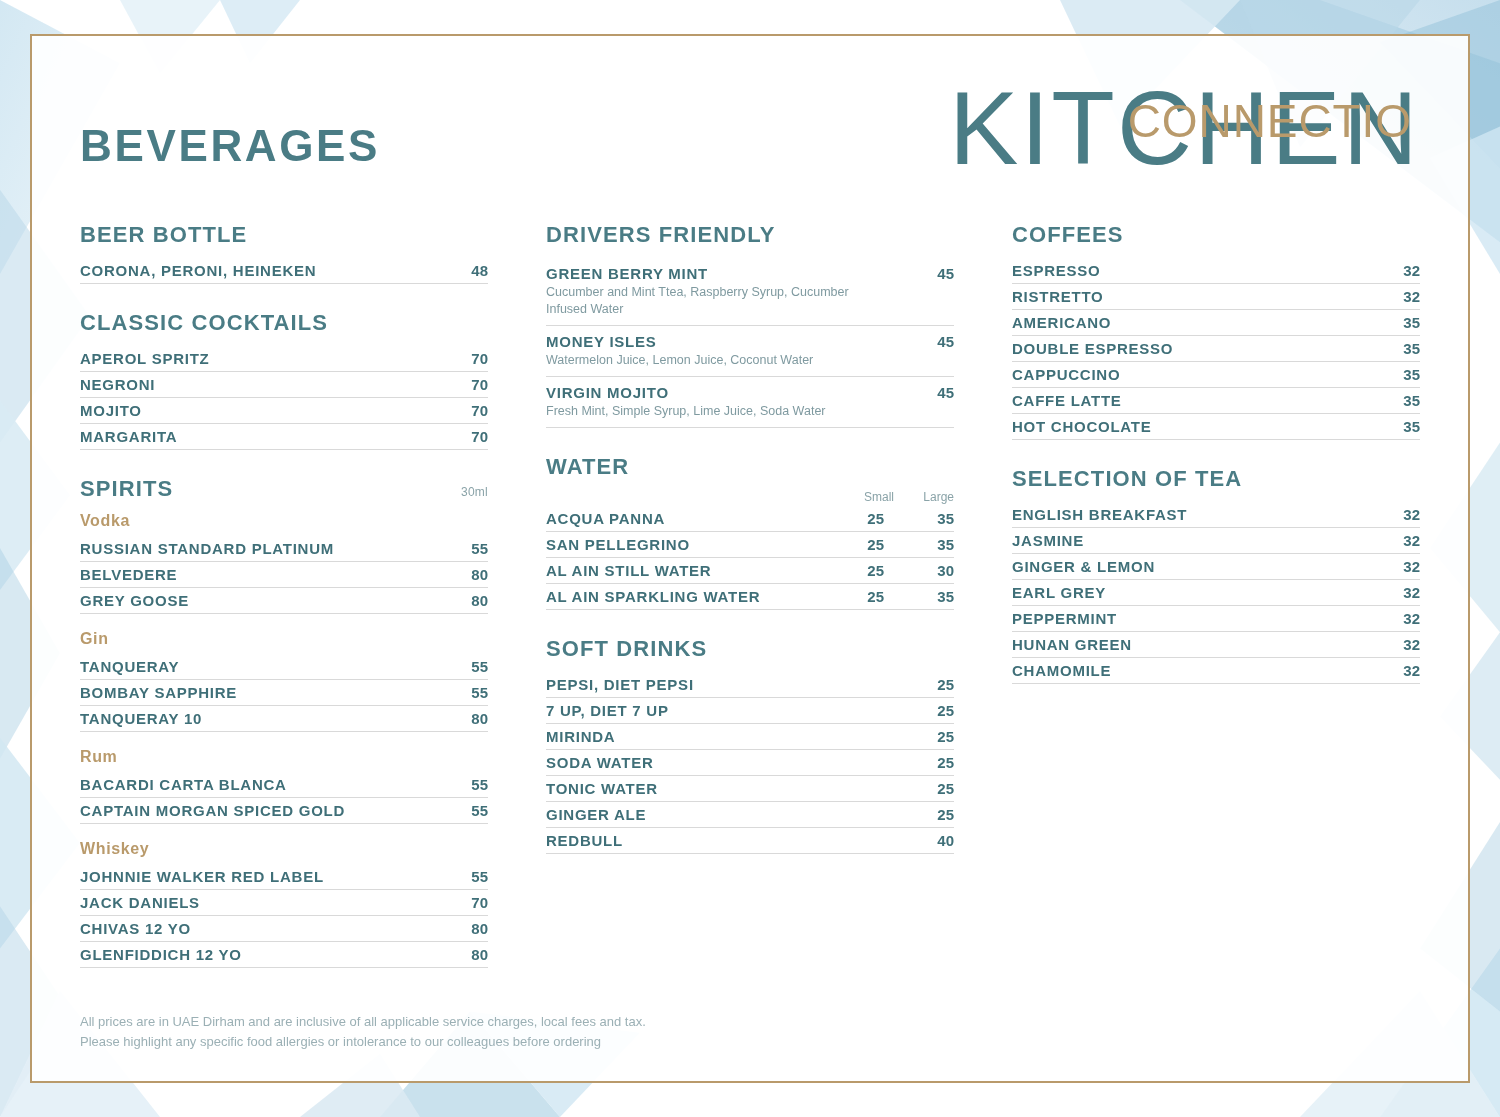Beverages
KITCHEN
CONNECTIO
Beer Bottle
Corona, Peroni, Heineken 48
Classic Cocktails
Aperol Spritz 70
Negroni 70
Mojito 70
Margarita 70
Spirits 30ml
Vodka
Russian Standard Platinum 55
Belvedere 80
Grey Goose 80
Gin
Tanqueray 55
Bombay Sapphire 55
Tanqueray 1080
Rum
Bacardi Carta Blanca 55
Captain Morgan Spiced Gold 55
Whiskey
Johnnie Walker Red Label 55
Jack Daniels 70
Chivas 12 YO 80
Glenfiddich 12 YO 80
Drivers Friendly
Green Berry Mint 45
Cucumber and Mint Ttea, Raspberry Syrup, Cucumber Infused Water
Money Isles 45
Watermelon Juice, Lemon Juice, Coconut Water
Virgin Mojito 45
Fresh Mint, Simple Syrup, Lime Juice, Soda Water
Water
Small Large
Acqua Panna 2535
San Pellegrino 2535
Al Ain Still Water 2530
Al Ain Sparkling Water 2535
Soft Drinks
Pepsi, Diet Pepsi 25
7 Up, Diet 7 Up 25
Mirinda 25
Soda Water 25
Tonic Water 25
Ginger Ale 25
Redbull 40
Coffees
Espresso 32
Ristretto 32
Americano 35
Double Espresso 35
Cappuccino 35
Caffe Latte 35
Hot Chocolate 35
Selection of Tea
English Breakfast 32
Jasmine 32
Ginger & Lemon 32
Earl Grey 32
Peppermint 32
Hunan Green 32
Chamomile 32
All prices are in UAE Dirham and are inclusive of all applicable service charges, local fees and tax.
Please highlight any specific food allergies or intolerance to our colleagues before ordering